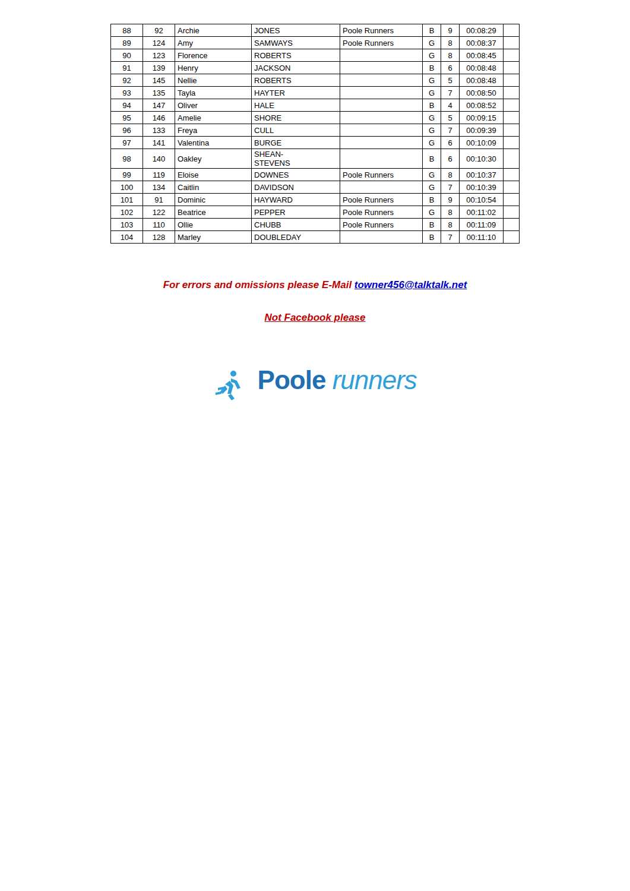| 88 | 92 | Archie | JONES | Poole Runners | B | 9 | 00:08:29 | |
| 89 | 124 | Amy | SAMWAYS | Poole Runners | G | 8 | 00:08:37 | |
| 90 | 123 | Florence | ROBERTS | | G | 8 | 00:08:45 | |
| 91 | 139 | Henry | JACKSON | | B | 6 | 00:08:48 | |
| 92 | 145 | Nellie | ROBERTS | | G | 5 | 00:08:48 | |
| 93 | 135 | Tayla | HAYTER | | G | 7 | 00:08:50 | |
| 94 | 147 | Oliver | HALE | | B | 4 | 00:08:52 | |
| 95 | 146 | Amelie | SHORE | | G | 5 | 00:09:15 | |
| 96 | 133 | Freya | CULL | | G | 7 | 00:09:39 | |
| 97 | 141 | Valentina | BURGE | | G | 6 | 00:10:09 | |
| 98 | 140 | Oakley | SHEAN- STEVENS | | B | 6 | 00:10:30 | |
| 99 | 119 | Eloise | DOWNES | Poole Runners | G | 8 | 00:10:37 | |
| 100 | 134 | Caitlin | DAVIDSON | | G | 7 | 00:10:39 | |
| 101 | 91 | Dominic | HAYWARD | Poole Runners | B | 9 | 00:10:54 | |
| 102 | 122 | Beatrice | PEPPER | Poole Runners | G | 8 | 00:11:02 | |
| 103 | 110 | Ollie | CHUBB | Poole Runners | B | 8 | 00:11:09 | |
| 104 | 128 | Marley | DOUBLEDAY | | B | 7 | 00:11:10 | |
For errors and omissions please E-Mail towner456@talktalk.net
Not Facebook please
Poole runners